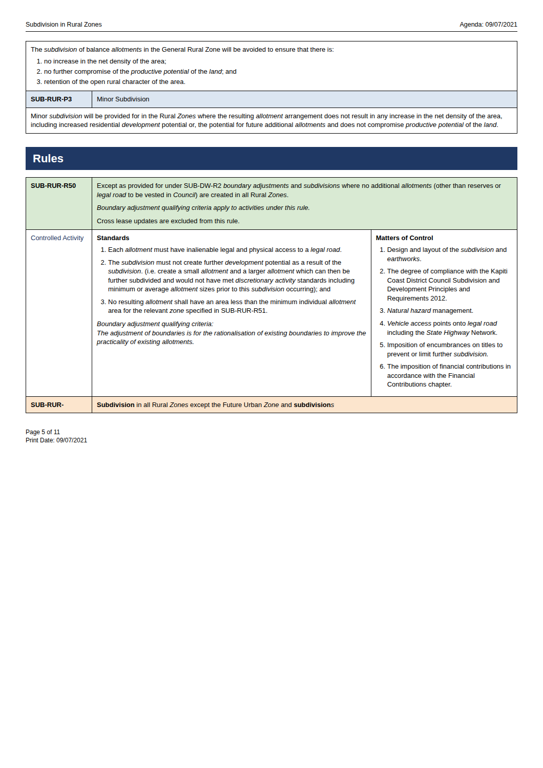Subdivision in Rural Zones
Agenda: 09/07/2021
| The subdivision of balance allotments in the General Rural Zone will be avoided to ensure that there is: no increase in the net density of the area; no further compromise of the productive potential of the land ; and retention of the open rural character of the area. |
| SUB-RUR-P3 | Minor Subdivision |
| Minor subdivision will be provided for in the Rural Zones where the resulting allotment arrangement does not result in any increase in the net density of the area, including increased residential development potential or, the potential for future additional allotments and does not compromise productive potential of the land . |
Rules
| SUB-RUR-R50 | Except as provided for under SUB-DW-R2 boundary adjustments and subdivisions where no additional allotments (other than reserves or legal road to be vested in Council ) are created in all Rural Zones . Boundary adjustment qualifying criteria apply to activities under this rule. Cross lease updates are excluded from this rule. |
| Controlled Activity | Standards Each allotment must have inalienable legal and physical access to a legal road . The subdivision must not create further development potential as a result of the subdivision . (i.e. create a small allotment and a larger allotment which can then be further subdivided and would not have met discretionary activity standards including minimum or average allotment sizes prior to this subdivision occurring); and No resulting allotment shall have an area less than the minimum individual allotment area for the relevant zone specified in SUB-RUR-R51. Boundary adjustment qualifying criteria: The adjustment of boundaries is for the rationalisation of existing boundaries to improve the practicality of existing allotments . | Matters of Control Design and layout of the subdivision and earthworks . The degree of compliance with the Kapiti Coast District Council Subdivision and Development Principles and Requirements 2012. Natural hazard management. Vehicle access points onto legal road including the State Highway Network. Imposition of encumbrances on titles to prevent or limit further subdivision. The imposition of financial contributions in accordance with the Financial Contributions chapter. |
| SUB-RUR- | Subdivision in all Rural Zones except the Future Urban Zone and subdivision s |
Page 5 of 11
Print Date: 09/07/2021